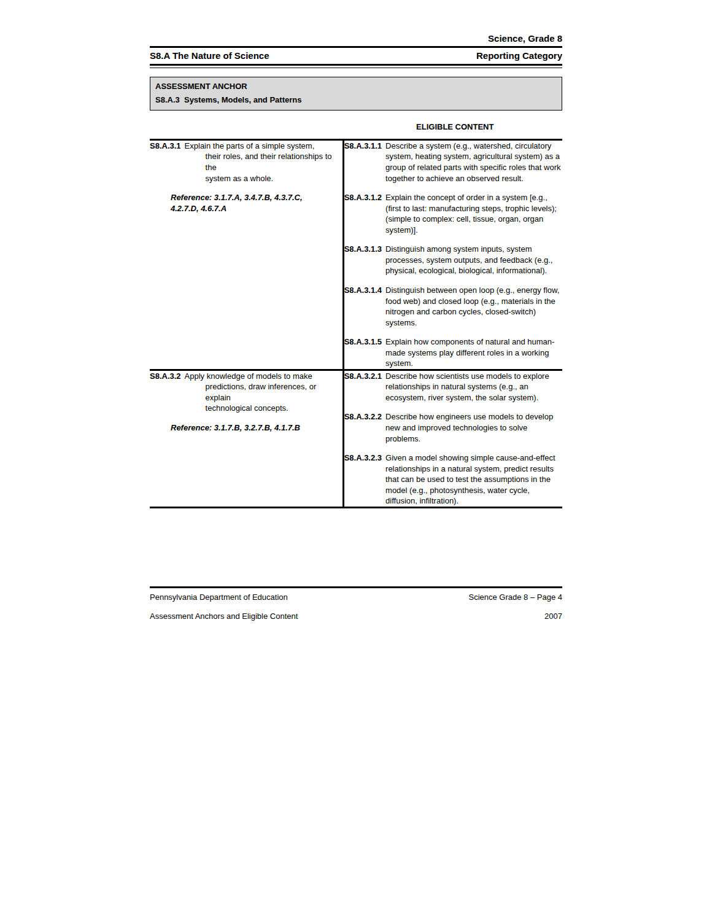Science, Grade 8
S8.A The Nature of Science
Reporting Category
ASSESSMENT ANCHOR
S8.A.3 Systems, Models, and Patterns
ELIGIBLE CONTENT
| S8.A.3.1 Explain the parts of a simple system, their roles, and their relationships to the system as a whole. Reference: 3.1.7.A, 3.4.7.B, 4.3.7.C, 4.2.7.D, 4.6.7.A | | S8.A.3.1.1 Describe a system (e.g., watershed, circulatory system, heating system, agricultural system) as a group of related parts with specific roles that work together to achieve an observed result. S8.A.3.1.2 Explain the concept of order in a system [e.g., (first to last: manufacturing steps, trophic levels); (simple to complex: cell, tissue, organ, organ system)]. S8.A.3.1.3 Distinguish among system inputs, system processes, system outputs, and feedback (e.g., physical, ecological, biological, informational). S8.A.3.1.4 Distinguish between open loop (e.g., energy flow, food web) and closed loop (e.g., materials in the nitrogen and carbon cycles, closed-switch) systems. S8.A.3.1.5 Explain how components of natural and human-made systems play different roles in a working system. |
| S8.A.3.2 Apply knowledge of models to make predictions, draw inferences, or explain technological concepts. Reference: 3.1.7.B, 3.2.7.B, 4.1.7.B | | S8.A.3.2.1 Describe how scientists use models to explore relationships in natural systems (e.g., an ecosystem, river system, the solar system). S8.A.3.2.2 Describe how engineers use models to develop new and improved technologies to solve problems. S8.A.3.2.3 Given a model showing simple cause-and-effect relationships in a natural system, predict results that can be used to test the assumptions in the model (e.g., photosynthesis, water cycle, diffusion, infiltration). |
Pennsylvania Department of Education
Science Grade 8 – Page 4
Assessment Anchors and Eligible Content
2007